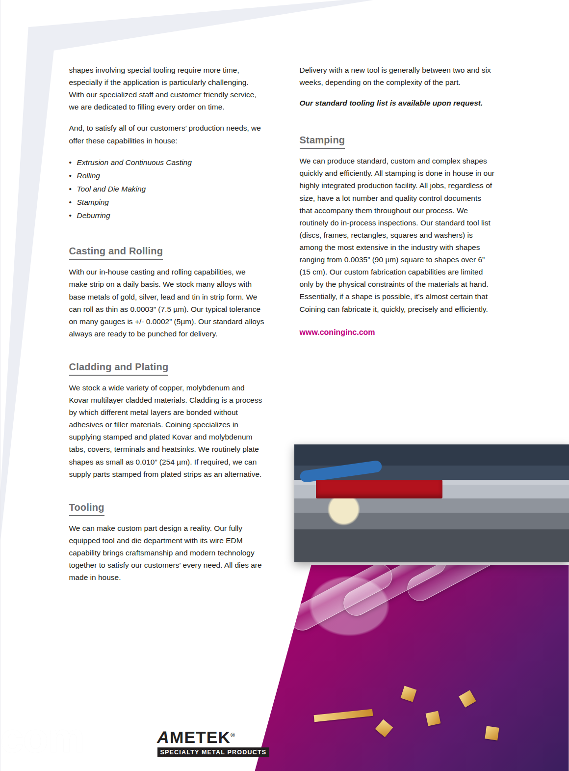shapes involving special tooling require more time, especially if the application is particularly challenging. With our specialized staff and customer friendly service, we are dedicated to filling every order on time.
And, to satisfy all of our customers’ production needs, we offer these capabilities in house:
Extrusion and Continuous Casting
Rolling
Tool and Die Making
Stamping
Deburring
Casting and Rolling
With our in-house casting and rolling capabilities, we make strip on a daily basis. We stock many alloys with base metals of gold, silver, lead and tin in strip form. We can roll as thin as 0.0003” (7.5 µm). Our typical tolerance on many gauges is +/- 0.0002” (5µm). Our standard alloys always are ready to be punched for delivery.
Cladding and Plating
We stock a wide variety of copper, molybdenum and Kovar multilayer cladded materials. Cladding is a process by which different metal layers are bonded without adhesives or filler materials. Coining specializes in supplying stamped and plated Kovar and molybdenum tabs, covers, terminals and heatsinks. We routinely plate shapes as small as 0.010” (254 µm). If required, we can supply parts stamped from plated strips as an alternative.
Tooling
We can make custom part design a reality. Our fully equipped tool and die department with its wire EDM capability brings craftsmanship and modern technology together to satisfy our customers’ every need. All dies are made in house.
Delivery with a new tool is generally between two and six weeks, depending on the complexity of the part.
Our standard tooling list is available upon request.
Stamping
We can produce standard, custom and complex shapes quickly and efficiently. All stamping is done in house in our highly integrated production facility. All jobs, regardless of size, have a lot number and quality control documents that accompany them throughout our process. We routinely do in-process inspections. Our standard tool list (discs, frames, rectangles, squares and washers) is among the most extensive in the industry with shapes ranging from 0.0035” (90 µm) square to shapes over 6” (15 cm). Our custom fabrication capabilities are limited only by the physical constraints of the materials at hand. Essentially, if a shape is possible, it’s almost certain that Coining can fabricate it, quickly, precisely and efficiently.
www.coninginc.com
com
AMETEK®
SPECIALTY METAL PRODUCTS